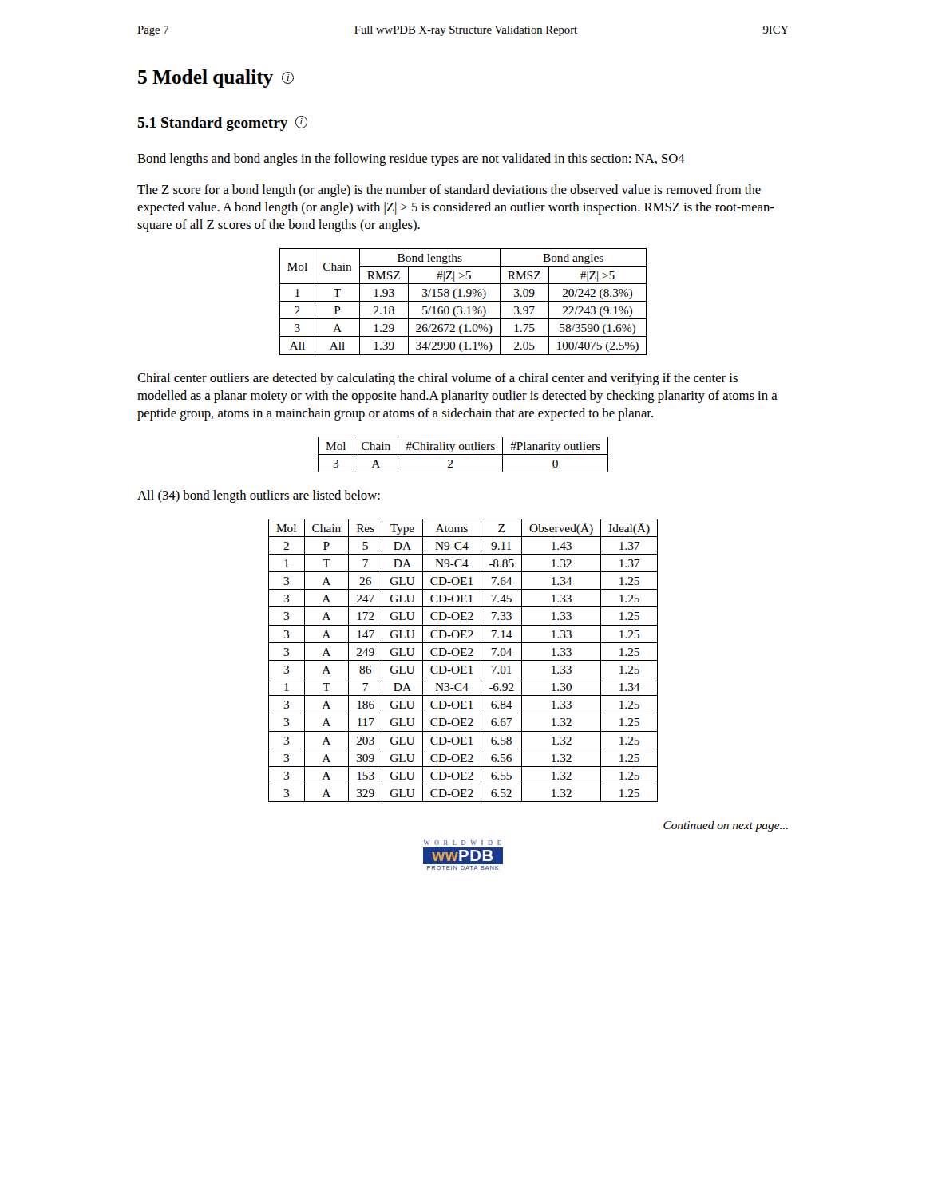Page 7
Full wwPDB X-ray Structure Validation Report
9ICY
5 Model quality
5.1 Standard geometry
Bond lengths and bond angles in the following residue types are not validated in this section: NA, SO4
The Z score for a bond length (or angle) is the number of standard deviations the observed value is removed from the expected value. A bond length (or angle) with |Z| > 5 is considered an outlier worth inspection. RMSZ is the root-mean-square of all Z scores of the bond lengths (or angles).
| Mol | Chain | Bond lengths | Bond angles |
| --- | --- | --- | --- |
| RMSZ | #/Z/ >5 | RMSZ | #/Z/ >5 |
| 1 | T | 1.93 | 3/158 (1.9%) | 3.09 | 20/242 (8.3%) |
| 2 | P | 2.18 | 5/160 (3.1%) | 3.97 | 22/243 (9.1%) |
| 3 | A | 1.29 | 26/2672 (1.0%) | 1.75 | 58/3590 (1.6%) |
| All | All | 1.39 | 34/2990 (1.1%) | 2.05 | 100/4075 (2.5%) |
Chiral center outliers are detected by calculating the chiral volume of a chiral center and verifying if the center is modelled as a planar moiety or with the opposite hand.A planarity outlier is detected by checking planarity of atoms in a peptide group, atoms in a mainchain group or atoms of a sidechain that are expected to be planar.
| Mol | Chain | #Chirality outliers | #Planarity outliers |
| --- | --- | --- | --- |
| 3 | A | 2 | 0 |
All (34) bond length outliers are listed below:
| Mol | Chain | Res | Type | Atoms | Z | Observed(Å) | Ideal(Å) |
| --- | --- | --- | --- | --- | --- | --- | --- |
| 2 | P | 5 | DA | N9-C4 | 9.11 | 1.43 | 1.37 |
| 1 | T | 7 | DA | N9-C4 | -8.85 | 1.32 | 1.37 |
| 3 | A | 26 | GLU | CD-OE1 | 7.64 | 1.34 | 1.25 |
| 3 | A | 247 | GLU | CD-OE1 | 7.45 | 1.33 | 1.25 |
| 3 | A | 172 | GLU | CD-OE2 | 7.33 | 1.33 | 1.25 |
| 3 | A | 147 | GLU | CD-OE2 | 7.14 | 1.33 | 1.25 |
| 3 | A | 249 | GLU | CD-OE2 | 7.04 | 1.33 | 1.25 |
| 3 | A | 86 | GLU | CD-OE1 | 7.01 | 1.33 | 1.25 |
| 1 | T | 7 | DA | N3-C4 | -6.92 | 1.30 | 1.34 |
| 3 | A | 186 | GLU | CD-OE1 | 6.84 | 1.33 | 1.25 |
| 3 | A | 117 | GLU | CD-OE2 | 6.67 | 1.32 | 1.25 |
| 3 | A | 203 | GLU | CD-OE1 | 6.58 | 1.32 | 1.25 |
| 3 | A | 309 | GLU | CD-OE2 | 6.56 | 1.32 | 1.25 |
| 3 | A | 153 | GLU | CD-OE2 | 6.55 | 1.32 | 1.25 |
| 3 | A | 329 | GLU | CD-OE2 | 6.52 | 1.32 | 1.25 |
Continued on next page...
W O R L D W I D E
ww PDB
PROTEIN DATA BANK